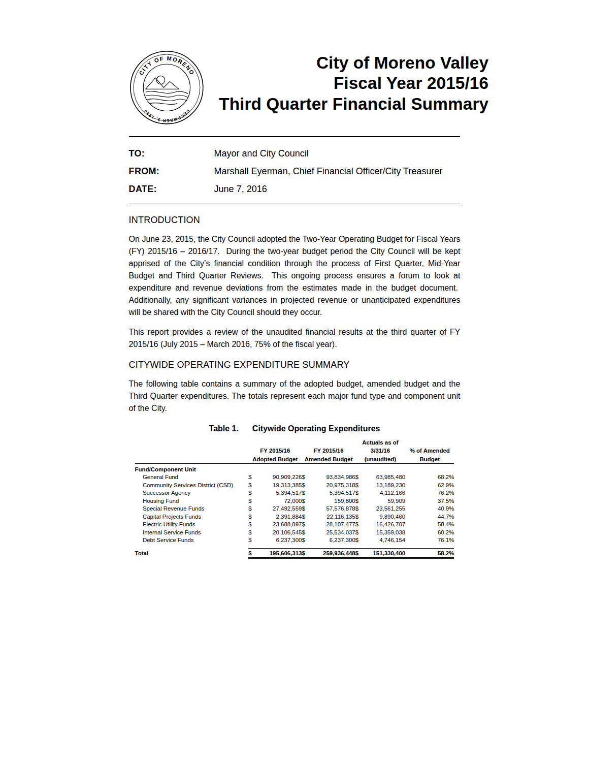CITY OF MORENO DECEMBER 3, 1984
City of Moreno Valley
Fiscal Year 2015/16
Third Quarter Financial Summary
| TO: | Mayor and City Council |
| FROM: | Marshall Eyerman, Chief Financial Officer/City Treasurer |
| DATE: | June 7, 2016 |
INTRODUCTION
On June 23, 2015, the City Council adopted the Two-Year Operating Budget for Fiscal Years (FY) 2015/16 – 2016/17. During the two-year budget period the City Council will be kept apprised of the City’s financial condition through the process of First Quarter, Mid-Year Budget and Third Quarter Reviews. This ongoing process ensures a forum to look at expenditure and revenue deviations from the estimates made in the budget document. Additionally, any significant variances in projected revenue or unanticipated expenditures will be shared with the City Council should they occur.
This report provides a review of the unaudited financial results at the third quarter of FY 2015/16 (July 2015 – March 2016, 75% of the fiscal year).
CITYWIDE OPERATING EXPENDITURE SUMMARY
The following table contains a summary of the adopted budget, amended budget and the Third Quarter expenditures. The totals represent each major fund type and component unit of the City.
Table 1. Citywide Operating Expenditures
| | | | Actuals as of | |
| --- | --- | --- | --- | --- |
| | FY 2015/16 | FY 2015/16 | 3/31/16 | % of Amended |
| | Adopted Budget | Amended Budget | (unaudited) | Budget |
| Fund/Component Unit | |
| General Fund | $ | 90,909,226 | $ | 93,834,986 | $ | 63,985,480 | 68.2% |
| Community Services District (CSD) | $ | 19,313,385 | $ | 20,975,318 | $ | 13,189,230 | 62.9% |
| Successor Agency | $ | 5,394,517 | $ | 5,394,517 | $ | 4,112,166 | 76.2% |
| Housing Fund | $ | 72,000 | $ | 159,800 | $ | 59,909 | 37.5% |
| Special Revenue Funds | $ | 27,492,559 | $ | 57,576,878 | $ | 23,561,255 | 40.9% |
| Capital Projects Funds | $ | 2,391,884 | $ | 22,116,135 | $ | 9,890,460 | 44.7% |
| Electric Utility Funds | $ | 23,688,897 | $ | 28,107,477 | $ | 16,426,707 | 58.4% |
| Internal Service Funds | $ | 20,106,545 | $ | 25,534,037 | $ | 15,359,038 | 60.2% |
| Debt Service Funds | $ | 6,237,300 | $ | 6,237,300 | $ | 4,746,154 | 76.1% |
| Total | $ | 195,606,313 | $ | 259,936,448 | $ | 151,330,400 | 58.2% |